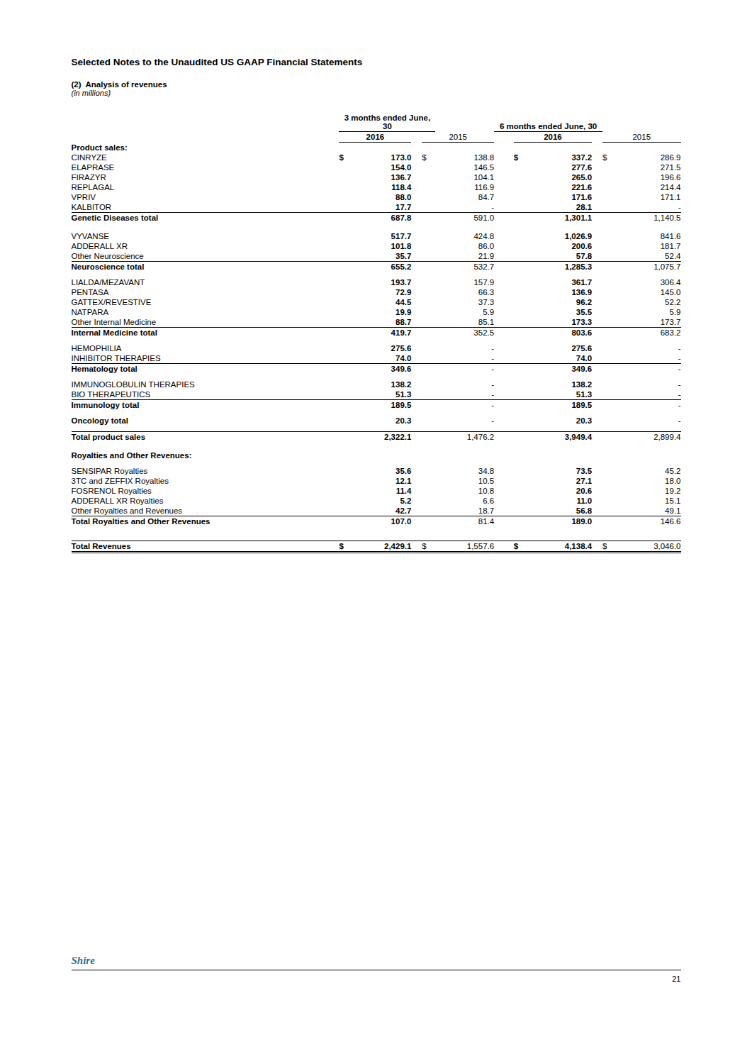Selected Notes to the Unaudited US GAAP Financial Statements
(2) Analysis of revenues
(in millions)
| | | 3 months ended June, 30 | | 6 months ended June, 30 |
| | | 2016 | | 2015 | | 2016 | | 2015 |
| Product sales: | |
| CINRYZE | | $ | 173.0 | | $ | 138.8 | | $ | 337.2 | | $ | 286.9 |
| ELAPRASE | | | 154.0 | | | 146.5 | | | 277.6 | | | 271.5 |
| FIRAZYR | | | 136.7 | | | 104.1 | | | 265.0 | | | 196.6 |
| REPLAGAL | | | 118.4 | | | 116.9 | | | 221.6 | | | 214.4 |
| VPRIV | | | 88.0 | | | 84.7 | | | 171.6 | | | 171.1 |
| KALBITOR | | | 17.7 | | | - | | | 28.1 | | | - |
| Genetic Diseases total | | | 687.8 | | | 591.0 | | | 1,301.1 | | | 1,140.5 |
| VYVANSE | | | 517.7 | | | 424.8 | | | 1,026.9 | | | 841.6 |
| ADDERALL XR | | | 101.8 | | | 86.0 | | | 200.6 | | | 181.7 |
| Other Neuroscience | | | 35.7 | | | 21.9 | | | 57.8 | | | 52.4 |
| Neuroscience total | | | 655.2 | | | 532.7 | | | 1,285.3 | | | 1,075.7 |
| LIALDA/MEZAVANT | | | 193.7 | | | 157.9 | | | 361.7 | | | 306.4 |
| PENTASA | | | 72.9 | | | 66.3 | | | 136.9 | | | 145.0 |
| GATTEX/REVESTIVE | | | 44.5 | | | 37.3 | | | 96.2 | | | 52.2 |
| NATPARA | | | 19.9 | | | 5.9 | | | 35.5 | | | 5.9 |
| Other Internal Medicine | | | 88.7 | | | 85.1 | | | 173.3 | | | 173.7 |
| Internal Medicine total | | | 419.7 | | | 352.5 | | | 803.6 | | | 683.2 |
| HEMOPHILIA | | | 275.6 | | | - | | | 275.6 | | | - |
| INHIBITOR THERAPIES | | | 74.0 | | | - | | | 74.0 | | | - |
| Hematology total | | | 349.6 | | | - | | | 349.6 | | | - |
| IMMUNOGLOBULIN THERAPIES | | | 138.2 | | | - | | | 138.2 | | | - |
| BIO THERAPEUTICS | | | 51.3 | | | - | | | 51.3 | | | - |
| Immunology total | | | 189.5 | | | - | | | 189.5 | | | - |
| Oncology total | | | 20.3 | | | - | | | 20.3 | | | - |
| Total product sales | | | 2,322.1 | | | 1,476.2 | | | 3,949.4 | | | 2,899.4 |
| Royalties and Other Revenues: | |
| SENSIPAR Royalties | | | 35.6 | | | 34.8 | | | 73.5 | | | 45.2 |
| 3TC and ZEFFIX Royalties | | | 12.1 | | | 10.5 | | | 27.1 | | | 18.0 |
| FOSRENOL Royalties | | | 11.4 | | | 10.8 | | | 20.6 | | | 19.2 |
| ADDERALL XR Royalties | | | 5.2 | | | 6.6 | | | 11.0 | | | 15.1 |
| Other Royalties and Revenues | | | 42.7 | | | 18.7 | | | 56.8 | | | 49.1 |
| Total Royalties and Other Revenues | | | 107.0 | | | 81.4 | | | 189.0 | | | 146.6 |
| Total Revenues | | $ | 2,429.1 | | $ | 1,557.6 | | $ | 4,138.4 | | $ | 3,046.0 |
Shire
21